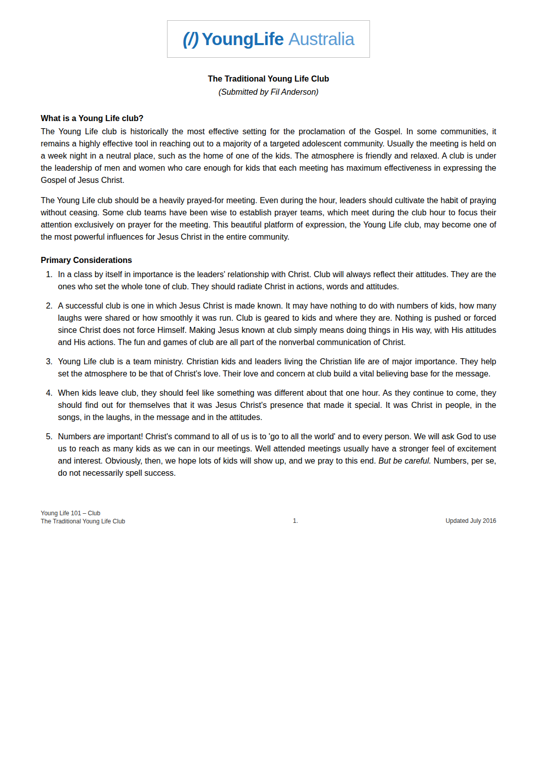(/) Young Life Australia
The Traditional Young Life Club
(Submitted by Fil Anderson)
What is a Young Life club?
The Young Life club is historically the most effective setting for the proclamation of the Gospel. In some communities, it remains a highly effective tool in reaching out to a majority of a targeted adolescent community. Usually the meeting is held on a week night in a neutral place, such as the home of one of the kids. The atmosphere is friendly and relaxed. A club is under the leadership of men and women who care enough for kids that each meeting has maximum effectiveness in expressing the Gospel of Jesus Christ.
The Young Life club should be a heavily prayed-for meeting. Even during the hour, leaders should cultivate the habit of praying without ceasing. Some club teams have been wise to establish prayer teams, which meet during the club hour to focus their attention exclusively on prayer for the meeting. This beautiful platform of expression, the Young Life club, may become one of the most powerful influences for Jesus Christ in the entire community.
Primary Considerations
In a class by itself in importance is the leaders' relationship with Christ. Club will always reflect their attitudes. They are the ones who set the whole tone of club. They should radiate Christ in actions, words and attitudes.
A successful club is one in which Jesus Christ is made known. It may have nothing to do with numbers of kids, how many laughs were shared or how smoothly it was run. Club is geared to kids and where they are. Nothing is pushed or forced since Christ does not force Himself. Making Jesus known at club simply means doing things in His way, with His attitudes and His actions. The fun and games of club are all part of the nonverbal communication of Christ.
Young Life club is a team ministry. Christian kids and leaders living the Christian life are of major importance. They help set the atmosphere to be that of Christ's love. Their love and concern at club build a vital believing base for the message.
When kids leave club, they should feel like something was different about that one hour. As they continue to come, they should find out for themselves that it was Jesus Christ's presence that made it special. It was Christ in people, in the songs, in the laughs, in the message and in the attitudes.
Numbers are important! Christ's command to all of us is to 'go to all the world' and to every person. We will ask God to use us to reach as many kids as we can in our meetings. Well attended meetings usually have a stronger feel of excitement and interest. Obviously, then, we hope lots of kids will show up, and we pray to this end. But be careful. Numbers, per se, do not necessarily spell success.
Young Life 101 – Club
The Traditional Young Life Club
1.
Updated July 2016